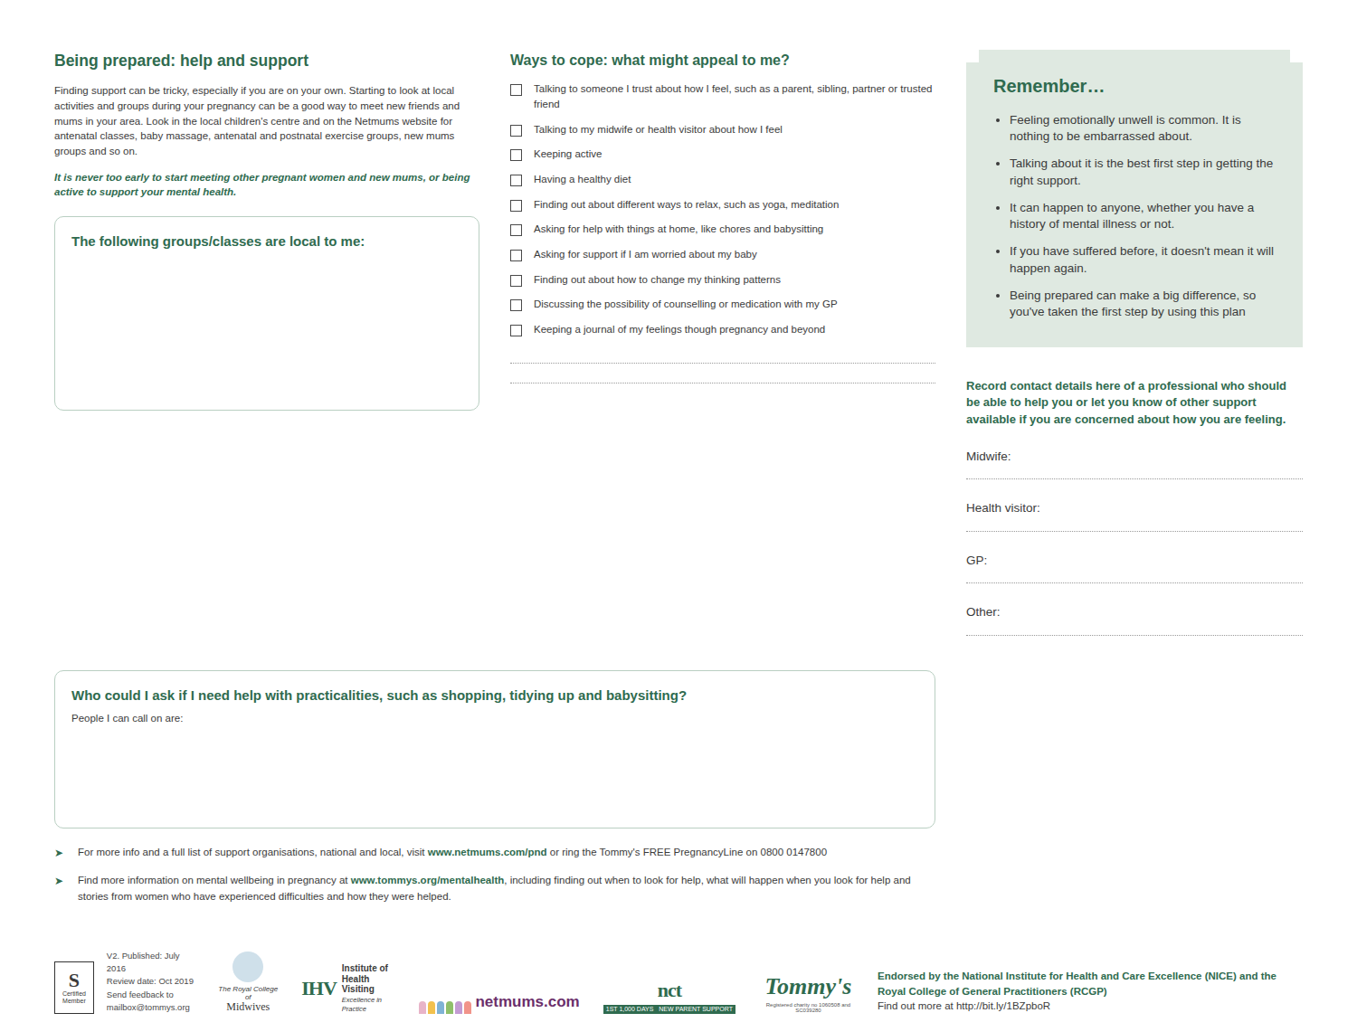Being prepared: help and support
Finding support can be tricky, especially if you are on your own. Starting to look at local activities and groups during your pregnancy can be a good way to meet new friends and mums in your area. Look in the local children's centre and on the Netmums website for antenatal classes, baby massage, antenatal and postnatal exercise groups, new mums groups and so on.
It is never too early to start meeting other pregnant women and new mums, or being active to support your mental health.
The following groups/classes are local to me:
Ways to cope: what might appeal to me?
Talking to someone I trust about how I feel, such as a parent, sibling, partner or trusted friend
Talking to my midwife or health visitor about how I feel
Keeping active
Having a healthy diet
Finding out about different ways to relax, such as yoga, meditation
Asking for help with things at home, like chores and babysitting
Asking for support if I am worried about my baby
Finding out about how to change my thinking patterns
Discussing the possibility of counselling or medication with my GP
Keeping a journal of my feelings though pregnancy and beyond
Remember…
Feeling emotionally unwell is common. It is nothing to be embarrassed about.
Talking about it is the best first step in getting the right support.
It can happen to anyone, whether you have a history of mental illness or not.
If you have suffered before, it doesn't mean it will happen again.
Being prepared can make a big difference, so you've taken the first step by using this plan
Record contact details here of a professional who should be able to help you or let you know of other support available if you are concerned about how you are feeling.
Midwife:
Health visitor:
GP:
Other:
Who could I ask if I need help with practicalities, such as shopping, tidying up and babysitting?
People I can call on are:
For more info and a full list of support organisations, national and local, visit www.netmums.com/pnd or ring the Tommy's FREE PregnancyLine on 0800 0147800
Find more information on mental wellbeing in pregnancy at www.tommys.org/mentalhealth, including finding out when to look for help, what will happen when you look for help and stories from women who have experienced difficulties and how they were helped.
S Certified
Member
V2. Published: July 2016
Review date: Oct 2019
Send feedback to
mailbox@tommys.org
The Royal College of
Midwives
IHV Institute of
Health Visiting
Excellence in Practice
netmums.com
nct
1ST 1,000 DAYS NEW PARENT SUPPORT
Tommy's
Registered charity no 1060508 and SC039280
Endorsed by the National Institute for Health and Care Excellence (NICE) and the Royal College of General Practitioners (RCGP)
Find out more at http://bit.ly/1BZpboR